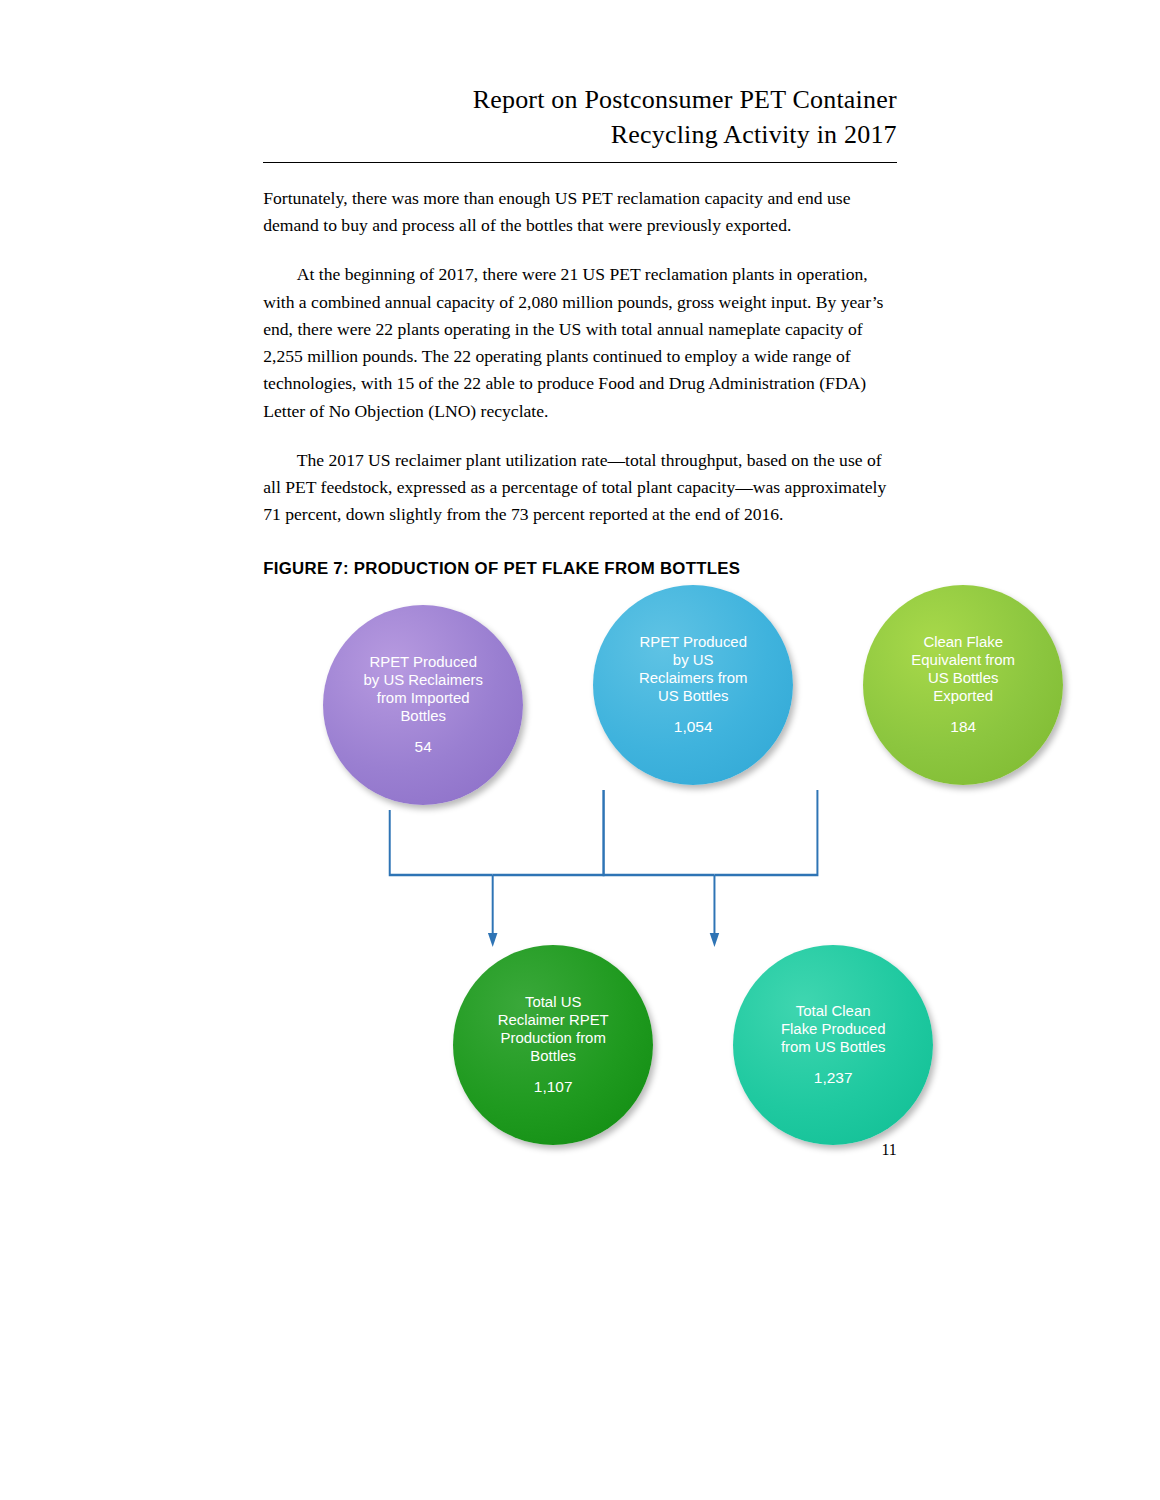Report on Postconsumer PET Container
Recycling Activity in 2017
Fortunately, there was more than enough US PET reclamation capacity and end use demand to buy and process all of the bottles that were previously exported.
At the beginning of 2017, there were 21 US PET reclamation plants in operation, with a combined annual capacity of 2,080 million pounds, gross weight input. By year’s end, there were 22 plants operating in the US with total annual nameplate capacity of 2,255 million pounds. The 22 operating plants continued to employ a wide range of technologies, with 15 of the 22 able to produce Food and Drug Administration (FDA) Letter of No Objection (LNO) recyclate.
The 2017 US reclaimer plant utilization rate—total throughput, based on the use of all PET feedstock, expressed as a percentage of total plant capacity—was approximately 71 percent, down slightly from the 73 percent reported at the end of 2016.
FIGURE 7: PRODUCTION OF PET FLAKE FROM BOTTLES
RPET Produced
by US Reclaimers
from Imported
Bottles
54
RPET Produced
by US
Reclaimers from
US Bottles
1,054
Clean Flake
Equivalent from
US Bottles
Exported
184
Total US
Reclaimer RPET
Production from
Bottles
1,107
Total Clean
Flake Produced
from US Bottles
1,237
11